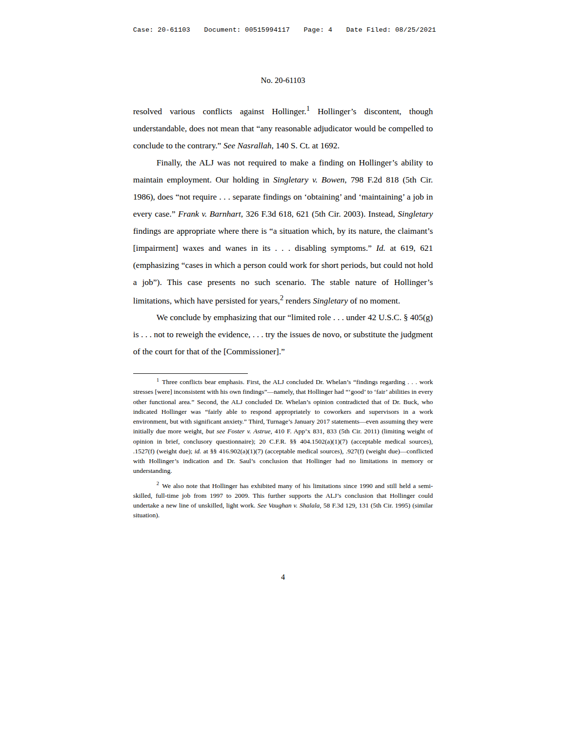Case: 20-61103 Document: 00515994117 Page: 4 Date Filed: 08/25/2021
No. 20-61103
resolved various conflicts against Hollinger.1 Hollinger’s discontent, though understandable, does not mean that “any reasonable adjudicator would be compelled to conclude to the contrary.” See Nasrallah, 140 S. Ct. at 1692.
Finally, the ALJ was not required to make a finding on Hollinger’s ability to maintain employment. Our holding in Singletary v. Bowen, 798 F.2d 818 (5th Cir. 1986), does “not require . . . separate findings on ‘obtaining’ and ‘maintaining’ a job in every case.” Frank v. Barnhart, 326 F.3d 618, 621 (5th Cir. 2003). Instead, Singletary findings are appropriate where there is “a situation which, by its nature, the claimant’s [impairment] waxes and wanes in its . . . disabling symptoms.” Id. at 619, 621 (emphasizing “cases in which a person could work for short periods, but could not hold a job”). This case presents no such scenario. The stable nature of Hollinger’s limitations, which have persisted for years,2 renders Singletary of no moment.
We conclude by emphasizing that our “limited role . . . under 42 U.S.C. § 405(g) is . . . not to reweigh the evidence, . . . try the issues de novo, or substitute the judgment of the court for that of the [Commissioner].”
1 Three conflicts bear emphasis. First, the ALJ concluded Dr. Whelan’s “findings regarding . . . work stresses [were] inconsistent with his own findings”—namely, that Hollinger had “‘good’ to ‘fair’ abilities in every other functional area.” Second, the ALJ concluded Dr. Whelan’s opinion contradicted that of Dr. Buck, who indicated Hollinger was “fairly able to respond appropriately to coworkers and supervisors in a work environment, but with significant anxiety.” Third, Turnage’s January 2017 statements—even assuming they were initially due more weight, but see Foster v. Astrue, 410 F. App’x 831, 833 (5th Cir. 2011) (limiting weight of opinion in brief, conclusory questionnaire); 20 C.F.R. §§ 404.1502(a)(1)(7) (acceptable medical sources), .1527(f) (weight due); id. at §§ 416.902(a)(1)(7) (acceptable medical sources), .927(f) (weight due)—conflicted with Hollinger’s indication and Dr. Saul’s conclusion that Hollinger had no limitations in memory or understanding.
2 We also note that Hollinger has exhibited many of his limitations since 1990 and still held a semi-skilled, full-time job from 1997 to 2009. This further supports the ALJ’s conclusion that Hollinger could undertake a new line of unskilled, light work. See Vaughan v. Shalala, 58 F.3d 129, 131 (5th Cir. 1995) (similar situation).
4